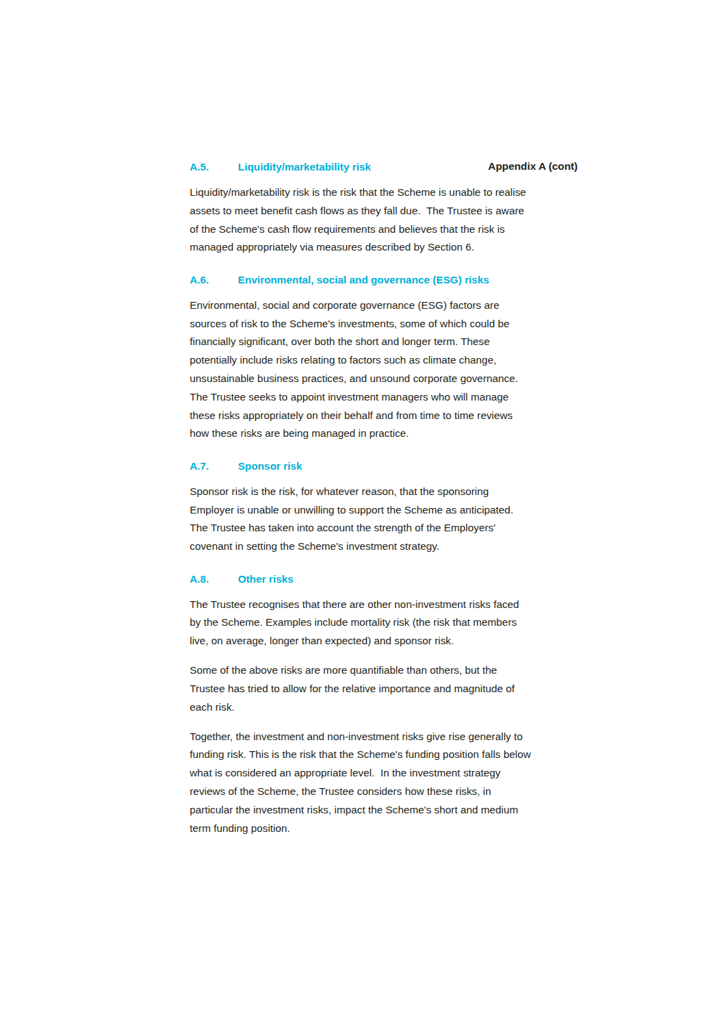Appendix A (cont)
A.5. Liquidity/marketability risk
Liquidity/marketability risk is the risk that the Scheme is unable to realise assets to meet benefit cash flows as they fall due. The Trustee is aware of the Scheme's cash flow requirements and believes that the risk is managed appropriately via measures described by Section 6.
A.6. Environmental, social and governance (ESG) risks
Environmental, social and corporate governance (ESG) factors are sources of risk to the Scheme's investments, some of which could be financially significant, over both the short and longer term. These potentially include risks relating to factors such as climate change, unsustainable business practices, and unsound corporate governance. The Trustee seeks to appoint investment managers who will manage these risks appropriately on their behalf and from time to time reviews how these risks are being managed in practice.
A.7. Sponsor risk
Sponsor risk is the risk, for whatever reason, that the sponsoring Employer is unable or unwilling to support the Scheme as anticipated. The Trustee has taken into account the strength of the Employers' covenant in setting the Scheme's investment strategy.
A.8. Other risks
The Trustee recognises that there are other non-investment risks faced by the Scheme. Examples include mortality risk (the risk that members live, on average, longer than expected) and sponsor risk.
Some of the above risks are more quantifiable than others, but the Trustee has tried to allow for the relative importance and magnitude of each risk.
Together, the investment and non-investment risks give rise generally to funding risk. This is the risk that the Scheme's funding position falls below what is considered an appropriate level. In the investment strategy reviews of the Scheme, the Trustee considers how these risks, in particular the investment risks, impact the Scheme's short and medium term funding position.